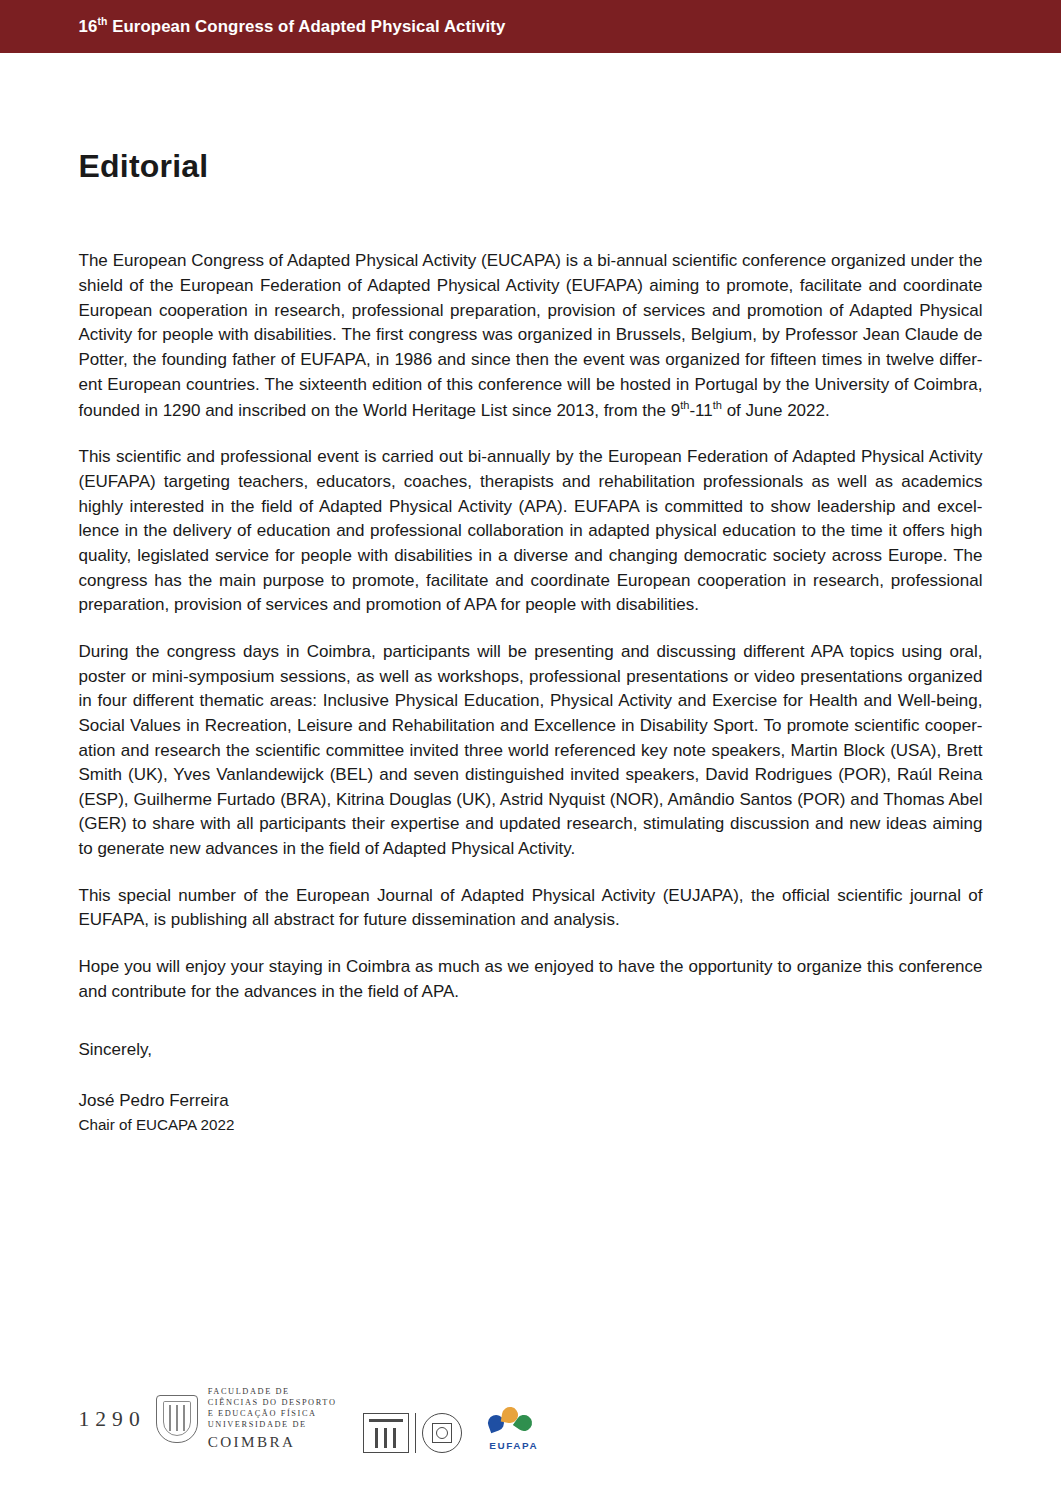16th European Congress of Adapted Physical Activity
Editorial
The European Congress of Adapted Physical Activity (EUCAPA) is a bi-annual scientific conference organized under the shield of the European Federation of Adapted Physical Activity (EUFAPA) aiming to promote, facilitate and coordinate European cooperation in research, professional preparation, provision of services and promotion of Adapted Physical Activity for people with disabilities. The first congress was organized in Brussels, Belgium, by Professor Jean Claude de Potter, the founding father of EUFAPA, in 1986 and since then the event was organized for fifteen times in twelve different European countries. The sixteenth edition of this conference will be hosted in Portugal by the University of Coimbra, founded in 1290 and inscribed on the World Heritage List since 2013, from the 9th-11th of June 2022.
This scientific and professional event is carried out bi-annually by the European Federation of Adapted Physical Activity (EUFAPA) targeting teachers, educators, coaches, therapists and rehabilitation professionals as well as academics highly interested in the field of Adapted Physical Activity (APA). EUFAPA is committed to show leadership and excellence in the delivery of education and professional collaboration in adapted physical education to the time it offers high quality, legislated service for people with disabilities in a diverse and changing democratic society across Europe. The congress has the main purpose to promote, facilitate and coordinate European cooperation in research, professional preparation, provision of services and promotion of APA for people with disabilities.
During the congress days in Coimbra, participants will be presenting and discussing different APA topics using oral, poster or mini-symposium sessions, as well as workshops, professional presentations or video presentations organized in four different thematic areas: Inclusive Physical Education, Physical Activity and Exercise for Health and Well-being, Social Values in Recreation, Leisure and Rehabilitation and Excellence in Disability Sport. To promote scientific cooperation and research the scientific committee invited three world referenced key note speakers, Martin Block (USA), Brett Smith (UK), Yves Vanlandewijck (BEL) and seven distinguished invited speakers, David Rodrigues (POR), Raúl Reina (ESP), Guilherme Furtado (BRA), Kitrina Douglas (UK), Astrid Nyquist (NOR), Amândio Santos (POR) and Thomas Abel (GER) to share with all participants their expertise and updated research, stimulating discussion and new ideas aiming to generate new advances in the field of Adapted Physical Activity.
This special number of the European Journal of Adapted Physical Activity (EUJAPA), the official scientific journal of EUFAPA, is publishing all abstract for future dissemination and analysis.
Hope you will enjoy your staying in Coimbra as much as we enjoyed to have the opportunity to organize this conference and contribute for the advances in the field of APA.
Sincerely,
José Pedro Ferreira
Chair of EUCAPA 2022
1290 Faculdade de
Ciências do Desporto
e Educação Física
Universidade de Coimbra
EUFAPA